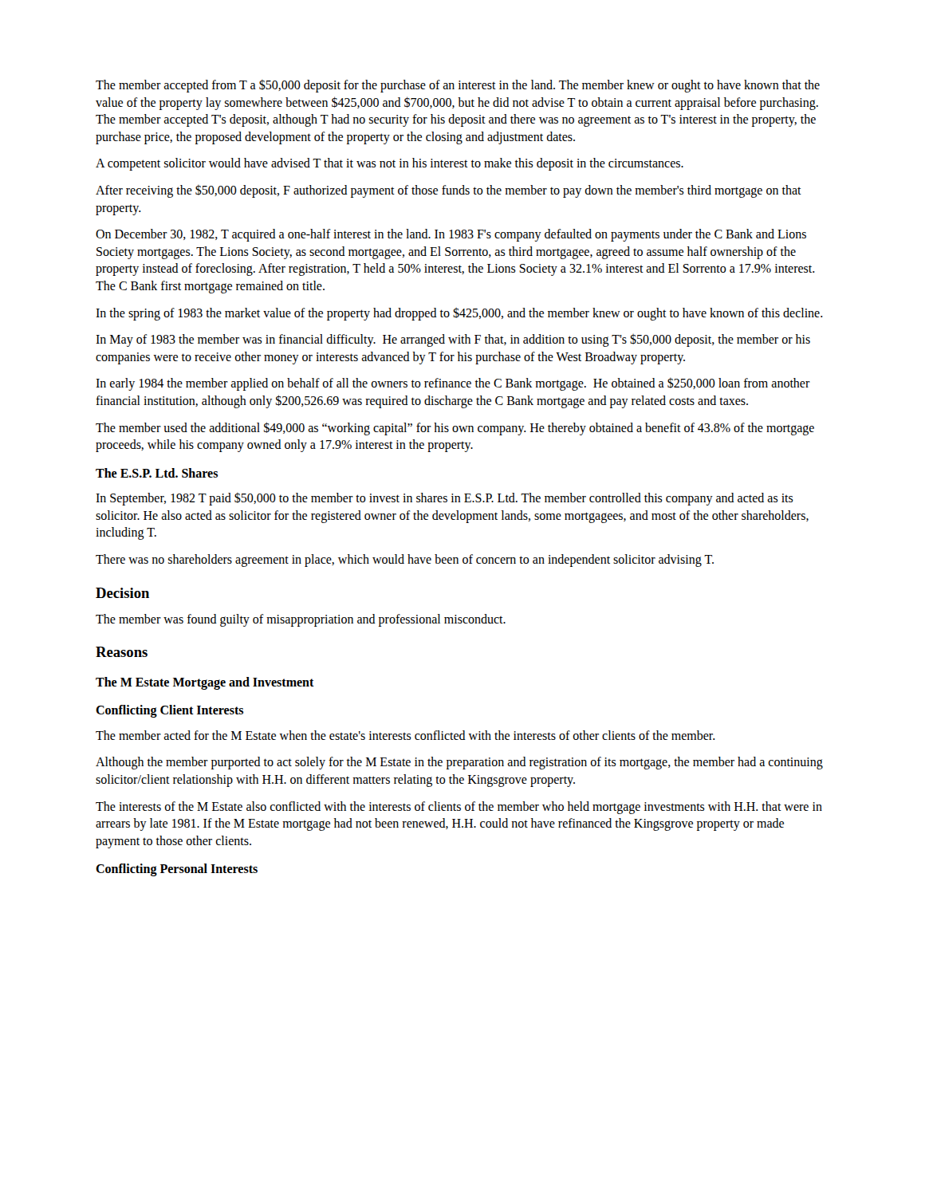The member accepted from T a $50,000 deposit for the purchase of an interest in the land. The member knew or ought to have known that the value of the property lay somewhere between $425,000 and $700,000, but he did not advise T to obtain a current appraisal before purchasing. The member accepted T's deposit, although T had no security for his deposit and there was no agreement as to T's interest in the property, the purchase price, the proposed development of the property or the closing and adjustment dates.
A competent solicitor would have advised T that it was not in his interest to make this deposit in the circumstances.
After receiving the $50,000 deposit, F authorized payment of those funds to the member to pay down the member's third mortgage on that property.
On December 30, 1982, T acquired a one-half interest in the land. In 1983 F's company defaulted on payments under the C Bank and Lions Society mortgages. The Lions Society, as second mortgagee, and El Sorrento, as third mortgagee, agreed to assume half ownership of the property instead of foreclosing. After registration, T held a 50% interest, the Lions Society a 32.1% interest and El Sorrento a 17.9% interest. The C Bank first mortgage remained on title.
In the spring of 1983 the market value of the property had dropped to $425,000, and the member knew or ought to have known of this decline.
In May of 1983 the member was in financial difficulty. He arranged with F that, in addition to using T's $50,000 deposit, the member or his companies were to receive other money or interests advanced by T for his purchase of the West Broadway property.
In early 1984 the member applied on behalf of all the owners to refinance the C Bank mortgage. He obtained a $250,000 loan from another financial institution, although only $200,526.69 was required to discharge the C Bank mortgage and pay related costs and taxes.
The member used the additional $49,000 as “working capital” for his own company. He thereby obtained a benefit of 43.8% of the mortgage proceeds, while his company owned only a 17.9% interest in the property.
The E.S.P. Ltd. Shares
In September, 1982 T paid $50,000 to the member to invest in shares in E.S.P. Ltd. The member controlled this company and acted as its solicitor. He also acted as solicitor for the registered owner of the development lands, some mortgagees, and most of the other shareholders, including T.
There was no shareholders agreement in place, which would have been of concern to an independent solicitor advising T.
Decision
The member was found guilty of misappropriation and professional misconduct.
Reasons
The M Estate Mortgage and Investment
Conflicting Client Interests
The member acted for the M Estate when the estate's interests conflicted with the interests of other clients of the member.
Although the member purported to act solely for the M Estate in the preparation and registration of its mortgage, the member had a continuing solicitor/client relationship with H.H. on different matters relating to the Kingsgrove property.
The interests of the M Estate also conflicted with the interests of clients of the member who held mortgage investments with H.H. that were in arrears by late 1981. If the M Estate mortgage had not been renewed, H.H. could not have refinanced the Kingsgrove property or made payment to those other clients.
Conflicting Personal Interests